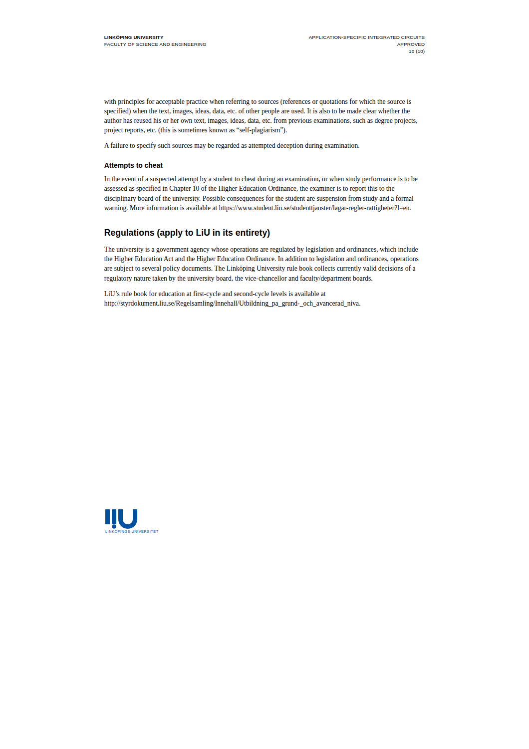Linköping University
Faculty of Science and Engineering
Application-Specific Integrated Circuits
Approved
10 (10)
with principles for acceptable practice when referring to sources (references or quotations for which the source is specified) when the text, images, ideas, data, etc. of other people are used. It is also to be made clear whether the author has reused his or her own text, images, ideas, data, etc. from previous examinations, such as degree projects, project reports, etc. (this is sometimes known as “self-plagiarism”).
A failure to specify such sources may be regarded as attempted deception during examination.
Attempts to cheat
In the event of a suspected attempt by a student to cheat during an examination, or when study performance is to be assessed as specified in Chapter 10 of the Higher Education Ordinance, the examiner is to report this to the disciplinary board of the university. Possible consequences for the student are suspension from study and a formal warning. More information is available at https://www.student.liu.se/studenttjanster/lagar-regler-rattigheter?l=en.
Regulations (apply to LiU in its entirety)
The university is a government agency whose operations are regulated by legislation and ordinances, which include the Higher Education Act and the Higher Education Ordinance. In addition to legislation and ordinances, operations are subject to several policy documents. The Linköping University rule book collects currently valid decisions of a regulatory nature taken by the university board, the vice-chancellor and faculty/department boards.
LiU’s rule book for education at first-cycle and second-cycle levels is available at http://styrdokument.liu.se/Regelsamling/Innehall/Utbildning_pa_grund-_och_avancerad_niva.
LINKÖPINGS UNIVERSITET